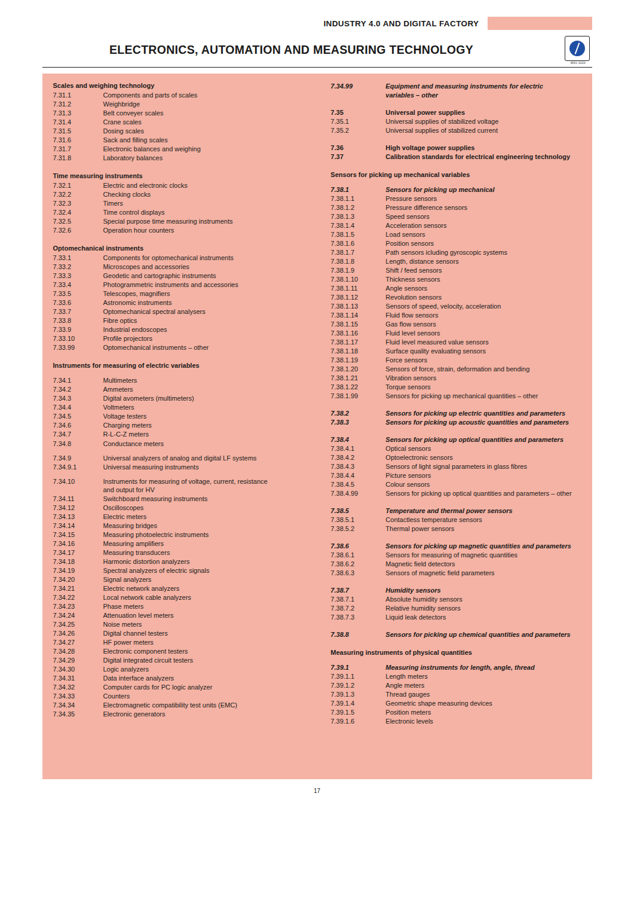INDUSTRY 4.0 AND DIGITAL FACTORY
ELECTRONICS, AUTOMATION AND MEASURING TECHNOLOGY
MSV 2020
Scales and weighing technology
| 7.31.1 | Components and parts of scales |
| 7.31.2 | Weighbridge |
| 7.31.3 | Belt conveyer scales |
| 7.31.4 | Crane scales |
| 7.31.5 | Dosing scales |
| 7.31.6 | Sack and filling scales |
| 7.31.7 | Electronic balances and weighing |
| 7.31.8 | Laboratory balances |
Time measuring instruments
| 7.32.1 | Electric and electronic clocks |
| 7.32.2 | Checking clocks |
| 7.32.3 | Timers |
| 7.32.4 | Time control displays |
| 7.32.5 | Special purpose time measuring instruments |
| 7.32.6 | Operation hour counters |
Optomechanical instruments
| 7.33.1 | Components for optomechanical instruments |
| 7.33.2 | Microscopes and accessories |
| 7.33.3 | Geodetic and cartographic instruments |
| 7.33.4 | Photogrammetric instruments and accessories |
| 7.33.5 | Telescopes, magnifiers |
| 7.33.6 | Astronomic instruments |
| 7.33.7 | Optomechanical spectral analysers |
| 7.33.8 | Fibre optics |
| 7.33.9 | Industrial endoscopes |
| 7.33.10 | Profile projectors |
| 7.33.99 | Optomechanical instruments – other |
Instruments for measuring of electric variables
| 7.34.1 | Multimeters |
| 7.34.2 | Ammeters |
| 7.34.3 | Digital avometers (multimeters) |
| 7.34.4 | Voltmeters |
| 7.34.5 | Voltage testers |
| 7.34.6 | Charging meters |
| 7.34.7 | R-L-C-Z meters |
| 7.34.8 | Conductance meters |
| 7.34.9 | Universal analyzers of analog and digital LF systems |
| 7.34.9.1 | Universal measuring instruments |
| 7.34.10 | Instruments for measuring of voltage, current, resistance and output for HV |
| 7.34.11 | Switchboard measuring instruments |
| 7.34.12 | Oscilloscopes |
| 7.34.13 | Electric meters |
| 7.34.14 | Measuring bridges |
| 7.34.15 | Measuring photoelectric instruments |
| 7.34.16 | Measuring amplifiers |
| 7.34.17 | Measuring transducers |
| 7.34.18 | Harmonic distortion analyzers |
| 7.34.19 | Spectral analyzers of electric signals |
| 7.34.20 | Signal analyzers |
| 7.34.21 | Electric network analyzers |
| 7.34.22 | Local network cable analyzers |
| 7.34.23 | Phase meters |
| 7.34.24 | Attenuation level meters |
| 7.34.25 | Noise meters |
| 7.34.26 | Digital channel testers |
| 7.34.27 | HF power meters |
| 7.34.28 | Electronic component testers |
| 7.34.29 | Digital integrated circuit testers |
| 7.34.30 | Logic analyzers |
| 7.34.31 | Data interface analyzers |
| 7.34.32 | Computer cards for PC logic analyzer |
| 7.34.33 | Counters |
| 7.34.34 | Electromagnetic compatibility test units (EMC) |
| 7.34.35 | Electronic generators |
| 7.34.99 | Equipment and measuring instruments for electric variables – other |
| 7.35 | Universal power supplies |
| 7.35.1 | Universal supplies of stabilized voltage |
| 7.35.2 | Universal supplies of stabilized current |
| 7.36 | High voltage power supplies |
| 7.37 | Calibration standards for electrical engineering technology |
Sensors for picking up mechanical variables
| 7.38.1 | Sensors for picking up mechanical |
| 7.38.1.1 | Pressure sensors |
| 7.38.1.2 | Pressure difference sensors |
| 7.38.1.3 | Speed sensors |
| 7.38.1.4 | Acceleration sensors |
| 7.38.1.5 | Load sensors |
| 7.38.1.6 | Position sensors |
| 7.38.1.7 | Path sensors icluding gyroscopic systems |
| 7.38.1.8 | Length, distance sensors |
| 7.38.1.9 | Shift / feed sensors |
| 7.38.1.10 | Thickness sensors |
| 7.38.1.11 | Angle sensors |
| 7.38.1.12 | Revolution sensors |
| 7.38.1.13 | Sensors of speed, velocity, acceleration |
| 7.38.1.14 | Fluid flow sensors |
| 7.38.1.15 | Gas flow sensors |
| 7.38.1.16 | Fluid level sensors |
| 7.38.1.17 | Fluid level measured value sensors |
| 7.38.1.18 | Surface quality evaluating sensors |
| 7.38.1.19 | Force sensors |
| 7.38.1.20 | Sensors of force, strain, deformation and bending |
| 7.38.1.21 | Vibration sensors |
| 7.38.1.22 | Torque sensors |
| 7.38.1.99 | Sensors for picking up mechanical quantities – other |
| 7.38.2 | Sensors for picking up electric quantities and parameters |
| 7.38.3 | Sensors for picking up acoustic quantities and parameters |
| 7.38.4 | Sensors for picking up optical quantities and parameters |
| 7.38.4.1 | Optical sensors |
| 7.38.4.2 | Optoelectronic sensors |
| 7.38.4.3 | Sensors of light signal parameters in glass fibres |
| 7.38.4.4 | Picture sensors |
| 7.38.4.5 | Colour sensors |
| 7.38.4.99 | Sensors for picking up optical quantities and parameters – other |
| 7.38.5 | Temperature and thermal power sensors |
| 7.38.5.1 | Contactless temperature sensors |
| 7.38.5.2 | Thermal power sensors |
| 7.38.6 | Sensors for picking up magnetic quantities and parameters |
| 7.38.6.1 | Sensors for measuring of magnetic quantities |
| 7.38.6.2 | Magnetic field detectors |
| 7.38.6.3 | Sensors of magnetic field parameters |
| 7.38.7 | Humidity sensors |
| 7.38.7.1 | Absolute humidity sensors |
| 7.38.7.2 | Relative humidity sensors |
| 7.38.7.3 | Liquid leak detectors |
| 7.38.8 | Sensors for picking up chemical quantities and parameters |
Measuring instruments of physical quantities
| 7.39.1 | Measuring instruments for length, angle, thread |
| 7.39.1.1 | Length meters |
| 7.39.1.2 | Angle meters |
| 7.39.1.3 | Thread gauges |
| 7.39.1.4 | Geometric shape measuring devices |
| 7.39.1.5 | Position meters |
| 7.39.1.6 | Electronic levels |
17